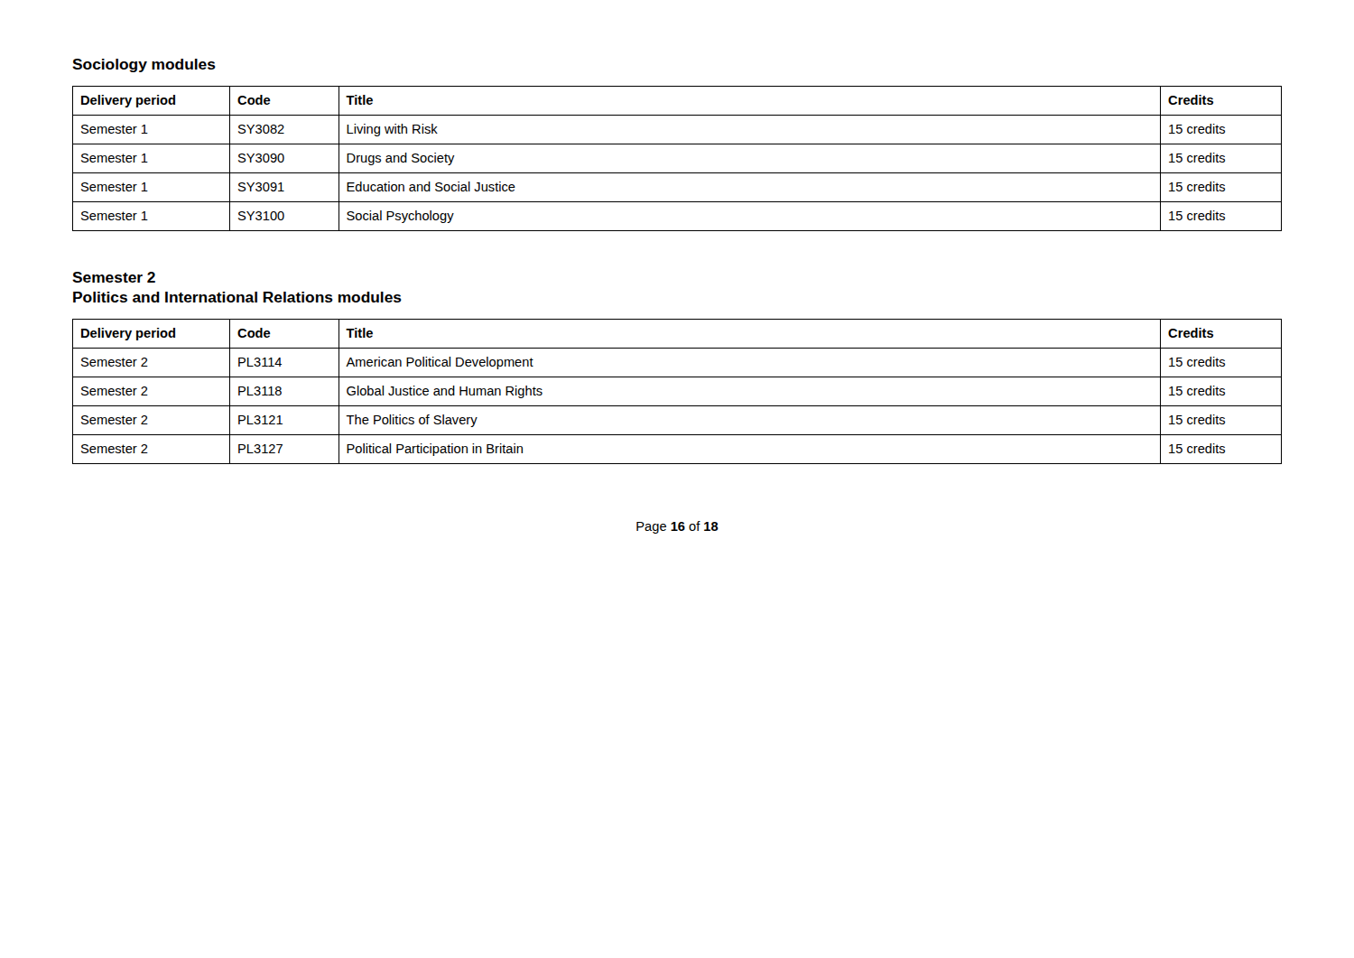Sociology modules
| Delivery period | Code | Title | Credits |
| --- | --- | --- | --- |
| Semester 1 | SY3082 | Living with Risk | 15 credits |
| Semester 1 | SY3090 | Drugs and Society | 15 credits |
| Semester 1 | SY3091 | Education and Social Justice | 15 credits |
| Semester 1 | SY3100 | Social Psychology | 15 credits |
Semester 2
Politics and International Relations modules
| Delivery period | Code | Title | Credits |
| --- | --- | --- | --- |
| Semester 2 | PL3114 | American Political Development | 15 credits |
| Semester 2 | PL3118 | Global Justice and Human Rights | 15 credits |
| Semester 2 | PL3121 | The Politics of Slavery | 15 credits |
| Semester 2 | PL3127 | Political Participation in Britain | 15 credits |
Page 16 of 18